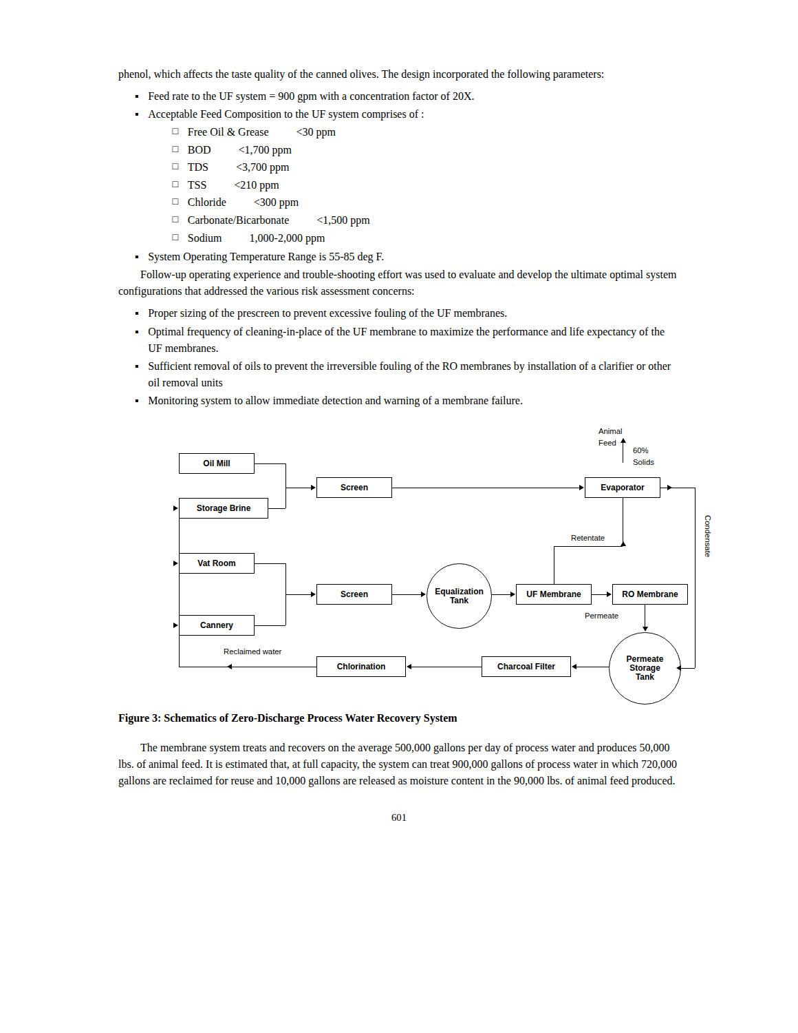phenol, which affects the taste quality of the canned olives. The design incorporated the following parameters:
Feed rate to the UF system = 900 gpm with a concentration factor of 20X.
Acceptable Feed Composition to the UF system comprises of :
| Free Oil & Grease | <30 ppm |
| BOD | <1,700 ppm |
| TDS | <3,700 ppm |
| TSS | <210 ppm |
| Chloride | <300 ppm |
| Carbonate/Bicarbonate | <1,500 ppm |
| Sodium | 1,000-2,000 ppm |
System Operating Temperature Range is 55-85 deg F.
Follow-up operating experience and trouble-shooting effort was used to evaluate and develop the ultimate optimal system configurations that addressed the various risk assessment concerns:
Proper sizing of the prescreen to prevent excessive fouling of the UF membranes.
Optimal frequency of cleaning-in-place of the UF membrane to maximize the performance and life expectancy of the UF membranes.
Sufficient removal of oils to prevent the irreversible fouling of the RO membranes by installation of a clarifier or other oil removal units
Monitoring system to allow immediate detection and warning of a membrane failure.
Animal Feed
60% Solids
Oil Mill
Storage Brine
Screen
Evaporator
Vat Room
Cannery
Screen
Equalization
Tank
UF Membrane
RO Membrane
Retentate
Permeate
Permeate
Storage
Tank
Charcoal Filter
Chlorination
Reclaimed water
Condensate
Figure 3: Schematics of Zero-Discharge Process Water Recovery System
The membrane system treats and recovers on the average 500,000 gallons per day of process water and produces 50,000 lbs. of animal feed. It is estimated that, at full capacity, the system can treat 900,000 gallons of process water in which 720,000 gallons are reclaimed for reuse and 10,000 gallons are released as moisture content in the 90,000 lbs. of animal feed produced.
601